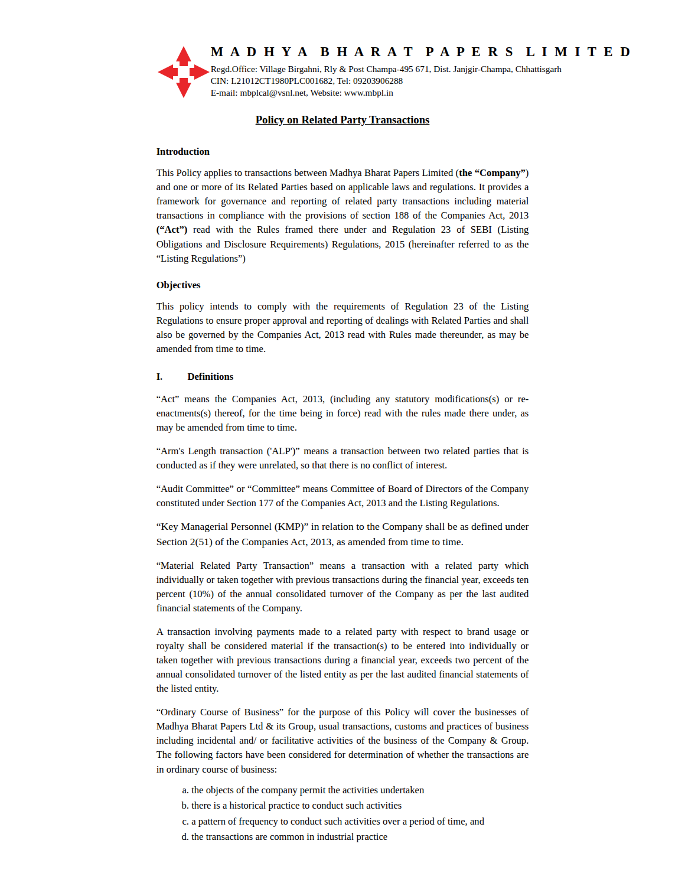M A D H Y A B H A R A T P A P E R S L I M I T E D
Regd.Office: Village Birgahni, Rly & Post Champa-495 671, Dist. Janjgir-Champa, Chhattisgarh
CIN: L21012CT1980PLC001682, Tel: 09203906288
E-mail: mbplcal@vsnl.net, Website: www.mbpl.in
Policy on Related Party Transactions
Introduction
This Policy applies to transactions between Madhya Bharat Papers Limited (the “Company”) and one or more of its Related Parties based on applicable laws and regulations. It provides a framework for governance and reporting of related party transactions including material transactions in compliance with the provisions of section 188 of the Companies Act, 2013 (“Act”) read with the Rules framed there under and Regulation 23 of SEBI (Listing Obligations and Disclosure Requirements) Regulations, 2015 (hereinafter referred to as the “Listing Regulations”)
Objectives
This policy intends to comply with the requirements of Regulation 23 of the Listing Regulations to ensure proper approval and reporting of dealings with Related Parties and shall also be governed by the Companies Act, 2013 read with Rules made thereunder, as may be amended from time to time.
I. Definitions
“Act” means the Companies Act, 2013, (including any statutory modifications(s) or re-enactments(s) thereof, for the time being in force) read with the rules made there under, as may be amended from time to time.
“Arm's Length transaction ('ALP')” means a transaction between two related parties that is conducted as if they were unrelated, so that there is no conflict of interest.
“Audit Committee” or “Committee” means Committee of Board of Directors of the Company constituted under Section 177 of the Companies Act, 2013 and the Listing Regulations.
“Key Managerial Personnel (KMP)” in relation to the Company shall be as defined under Section 2(51) of the Companies Act, 2013, as amended from time to time.
“Material Related Party Transaction” means a transaction with a related party which individually or taken together with previous transactions during the financial year, exceeds ten percent (10%) of the annual consolidated turnover of the Company as per the last audited financial statements of the Company.
A transaction involving payments made to a related party with respect to brand usage or royalty shall be considered material if the transaction(s) to be entered into individually or taken together with previous transactions during a financial year, exceeds two percent of the annual consolidated turnover of the listed entity as per the last audited financial statements of the listed entity.
“Ordinary Course of Business” for the purpose of this Policy will cover the businesses of Madhya Bharat Papers Ltd & its Group, usual transactions, customs and practices of business including incidental and/ or facilitative activities of the business of the Company & Group. The following factors have been considered for determination of whether the transactions are in ordinary course of business:
the objects of the company permit the activities undertaken
there is a historical practice to conduct such activities
a pattern of frequency to conduct such activities over a period of time, and
the transactions are common in industrial practice